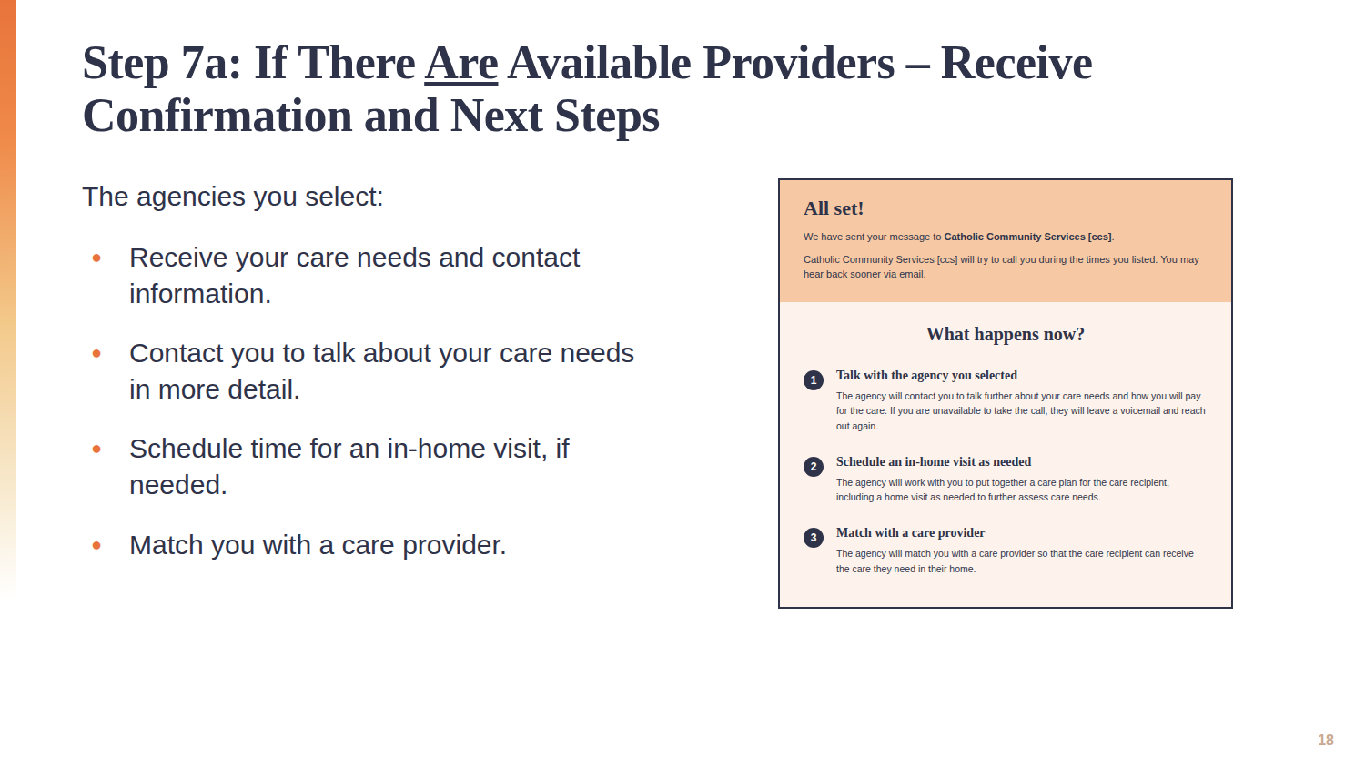Step 7a: If There Are Available Providers – Receive Confirmation and Next Steps
The agencies you select:
Receive your care needs and contact information.
Contact you to talk about your care needs in more detail.
Schedule time for an in-home visit, if needed.
Match you with a care provider.
All set!
We have sent your message to Catholic Community Services [ccs].
Catholic Community Services [ccs] will try to call you during the times you listed. You may hear back sooner via email.
What happens now?
1
Talk with the agency you selected
The agency will contact you to talk further about your care needs and how you will pay for the care. If you are unavailable to take the call, they will leave a voicemail and reach out again.
2
Schedule an in-home visit as needed
The agency will work with you to put together a care plan for the care recipient, including a home visit as needed to further assess care needs.
3
Match with a care provider
The agency will match you with a care provider so that the care recipient can receive the care they need in their home.
18